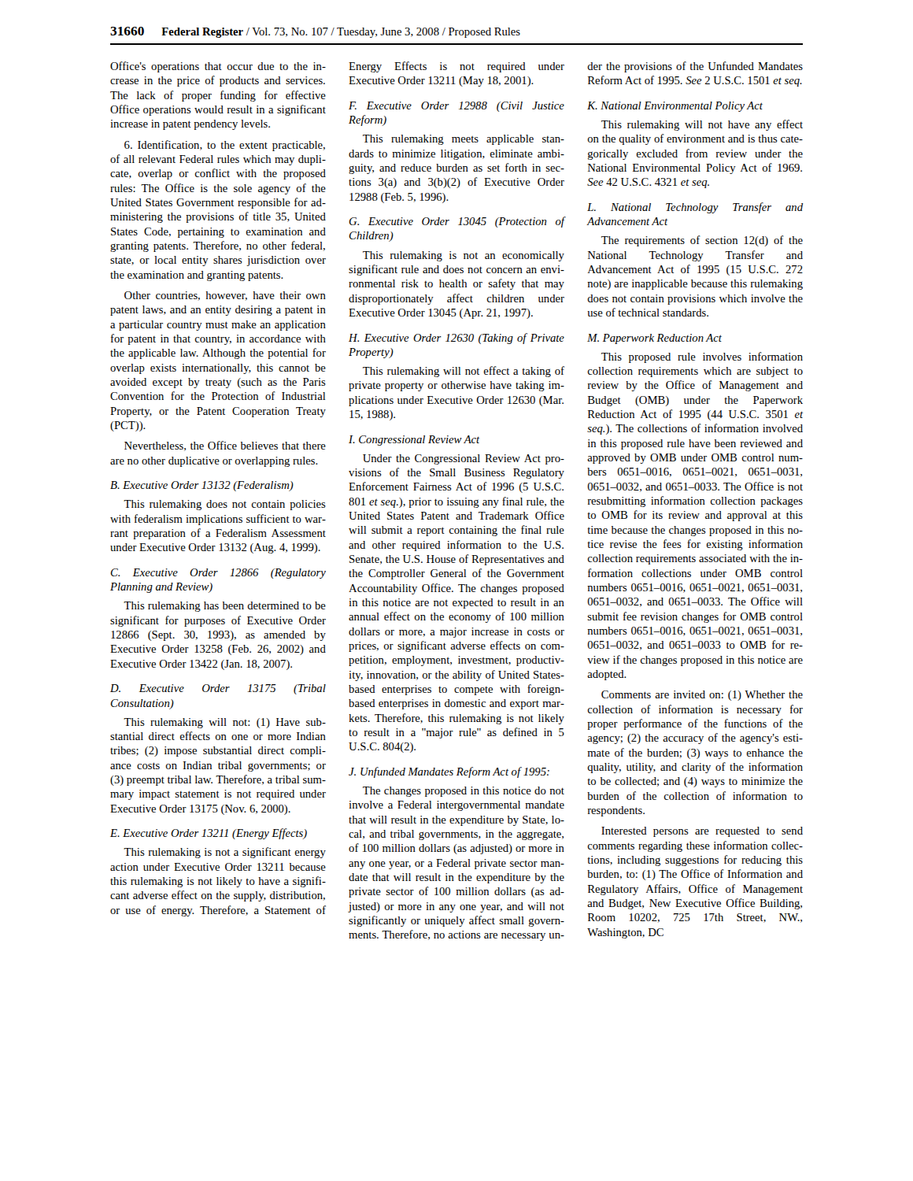31660 Federal Register / Vol. 73, No. 107 / Tuesday, June 3, 2008 / Proposed Rules
Office's operations that occur due to the increase in the price of products and services. The lack of proper funding for effective Office operations would result in a significant increase in patent pendency levels.
6. Identification, to the extent practicable, of all relevant Federal rules which may duplicate, overlap or conflict with the proposed rules: The Office is the sole agency of the United States Government responsible for administering the provisions of title 35, United States Code, pertaining to examination and granting patents. Therefore, no other federal, state, or local entity shares jurisdiction over the examination and granting patents.
Other countries, however, have their own patent laws, and an entity desiring a patent in a particular country must make an application for patent in that country, in accordance with the applicable law. Although the potential for overlap exists internationally, this cannot be avoided except by treaty (such as the Paris Convention for the Protection of Industrial Property, or the Patent Cooperation Treaty (PCT)).
Nevertheless, the Office believes that there are no other duplicative or overlapping rules.
B. Executive Order 13132 (Federalism)
This rulemaking does not contain policies with federalism implications sufficient to warrant preparation of a Federalism Assessment under Executive Order 13132 (Aug. 4, 1999).
C. Executive Order 12866 (Regulatory Planning and Review)
This rulemaking has been determined to be significant for purposes of Executive Order 12866 (Sept. 30, 1993), as amended by Executive Order 13258 (Feb. 26, 2002) and Executive Order 13422 (Jan. 18, 2007).
D. Executive Order 13175 (Tribal Consultation)
This rulemaking will not: (1) Have substantial direct effects on one or more Indian tribes; (2) impose substantial direct compliance costs on Indian tribal governments; or (3) preempt tribal law. Therefore, a tribal summary impact statement is not required under Executive Order 13175 (Nov. 6, 2000).
E. Executive Order 13211 (Energy Effects)
This rulemaking is not a significant energy action under Executive Order 13211 because this rulemaking is not likely to have a significant adverse effect on the supply, distribution, or use of energy. Therefore, a Statement of Energy Effects is not required under Executive Order 13211 (May 18, 2001).
F. Executive Order 12988 (Civil Justice Reform)
This rulemaking meets applicable standards to minimize litigation, eliminate ambiguity, and reduce burden as set forth in sections 3(a) and 3(b)(2) of Executive Order 12988 (Feb. 5, 1996).
G. Executive Order 13045 (Protection of Children)
This rulemaking is not an economically significant rule and does not concern an environmental risk to health or safety that may disproportionately affect children under Executive Order 13045 (Apr. 21, 1997).
H. Executive Order 12630 (Taking of Private Property)
This rulemaking will not effect a taking of private property or otherwise have taking implications under Executive Order 12630 (Mar. 15, 1988).
I. Congressional Review Act
Under the Congressional Review Act provisions of the Small Business Regulatory Enforcement Fairness Act of 1996 (5 U.S.C. 801 et seq.), prior to issuing any final rule, the United States Patent and Trademark Office will submit a report containing the final rule and other required information to the U.S. Senate, the U.S. House of Representatives and the Comptroller General of the Government Accountability Office. The changes proposed in this notice are not expected to result in an annual effect on the economy of 100 million dollars or more, a major increase in costs or prices, or significant adverse effects on competition, employment, investment, productivity, innovation, or the ability of United States-based enterprises to compete with foreign-based enterprises in domestic and export markets. Therefore, this rulemaking is not likely to result in a ''major rule'' as defined in 5 U.S.C. 804(2).
J. Unfunded Mandates Reform Act of 1995:
The changes proposed in this notice do not involve a Federal intergovernmental mandate that will result in the expenditure by State, local, and tribal governments, in the aggregate, of 100 million dollars (as adjusted) or more in any one year, or a Federal private sector mandate that will result in the expenditure by the private sector of 100 million dollars (as adjusted) or more in any one year, and will not significantly or uniquely affect small governments. Therefore, no actions are necessary under the provisions of the Unfunded Mandates Reform Act of 1995. See 2 U.S.C. 1501 et seq.
K. National Environmental Policy Act
This rulemaking will not have any effect on the quality of environment and is thus categorically excluded from review under the National Environmental Policy Act of 1969. See 42 U.S.C. 4321 et seq.
L. National Technology Transfer and Advancement Act
The requirements of section 12(d) of the National Technology Transfer and Advancement Act of 1995 (15 U.S.C. 272 note) are inapplicable because this rulemaking does not contain provisions which involve the use of technical standards.
M. Paperwork Reduction Act
This proposed rule involves information collection requirements which are subject to review by the Office of Management and Budget (OMB) under the Paperwork Reduction Act of 1995 (44 U.S.C. 3501 et seq.). The collections of information involved in this proposed rule have been reviewed and approved by OMB under OMB control numbers 0651–0016, 0651–0021, 0651–0031, 0651–0032, and 0651–0033. The Office is not resubmitting information collection packages to OMB for its review and approval at this time because the changes proposed in this notice revise the fees for existing information collection requirements associated with the information collections under OMB control numbers 0651–0016, 0651–0021, 0651–0031, 0651–0032, and 0651–0033. The Office will submit fee revision changes for OMB control numbers 0651–0016, 0651–0021, 0651–0031, 0651–0032, and 0651–0033 to OMB for review if the changes proposed in this notice are adopted.
Comments are invited on: (1) Whether the collection of information is necessary for proper performance of the functions of the agency; (2) the accuracy of the agency's estimate of the burden; (3) ways to enhance the quality, utility, and clarity of the information to be collected; and (4) ways to minimize the burden of the collection of information to respondents.
Interested persons are requested to send comments regarding these information collections, including suggestions for reducing this burden, to: (1) The Office of Information and Regulatory Affairs, Office of Management and Budget, New Executive Office Building, Room 10202, 725 17th Street, NW., Washington, DC